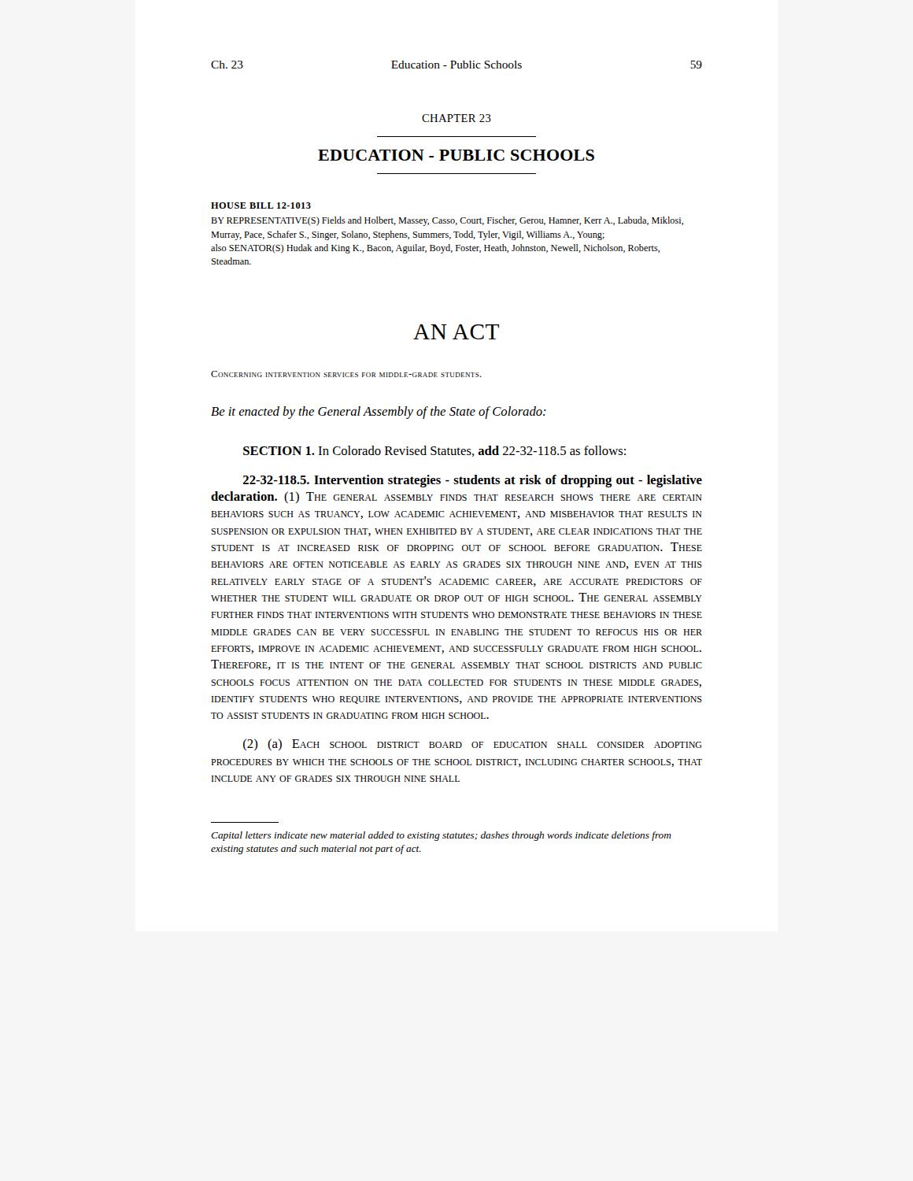Ch. 23
Education - Public Schools
59
CHAPTER 23
EDUCATION - PUBLIC SCHOOLS
HOUSE BILL 12-1013
BY REPRESENTATIVE(S) Fields and Holbert, Massey, Casso, Court, Fischer, Gerou, Hamner, Kerr A., Labuda, Miklosi, Murray, Pace, Schafer S., Singer, Solano, Stephens, Summers, Todd, Tyler, Vigil, Williams A., Young;
also SENATOR(S) Hudak and King K., Bacon, Aguilar, Boyd, Foster, Heath, Johnston, Newell, Nicholson, Roberts, Steadman.
AN ACT
Concerning intervention services for middle-grade students.
Be it enacted by the General Assembly of the State of Colorado:
SECTION 1. In Colorado Revised Statutes, add 22-32-118.5 as follows:
22-32-118.5. Intervention strategies - students at risk of dropping out - legislative declaration. (1) The general assembly finds that research shows there are certain behaviors such as truancy, low academic achievement, and misbehavior that results in suspension or expulsion that, when exhibited by a student, are clear indications that the student is at increased risk of dropping out of school before graduation. These behaviors are often noticeable as early as grades six through nine and, even at this relatively early stage of a student's academic career, are accurate predictors of whether the student will graduate or drop out of high school. The general assembly further finds that interventions with students who demonstrate these behaviors in these middle grades can be very successful in enabling the student to refocus his or her efforts, improve in academic achievement, and successfully graduate from high school. Therefore, it is the intent of the general assembly that school districts and public schools focus attention on the data collected for students in these middle grades, identify students who require interventions, and provide the appropriate interventions to assist students in graduating from high school.
(2) (a) Each school district board of education shall consider adopting procedures by which the schools of the school district, including charter schools, that include any of grades six through nine shall
Capital letters indicate new material added to existing statutes; dashes through words indicate deletions from existing statutes and such material not part of act.